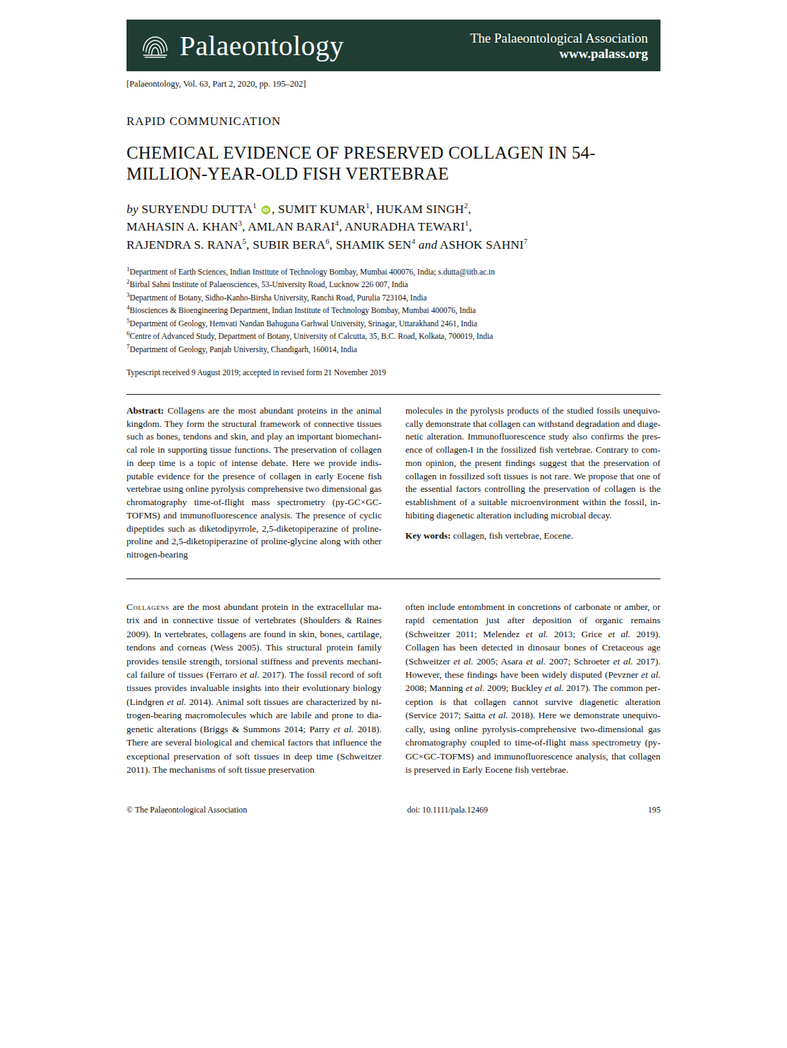Palaeontology
The Palaeontological Association
www.palass.org
[Palaeontology, Vol. 63, Part 2, 2020, pp. 195–202]
RAPID COMMUNICATION
CHEMICAL EVIDENCE OF PRESERVED COLLAGEN IN 54-MILLION-YEAR-OLD FISH VERTEBRAE
by SURYENDU DUTTA1 , SUMIT KUMAR1, HUKAM SINGH2,
MAHASIN A. KHAN3, AMLAN BARAI4, ANURADHA TEWARI1,
RAJENDRA S. RANA5, SUBIR BERA6, SHAMIK SEN4 and ASHOK SAHNI7
1Department of Earth Sciences, Indian Institute of Technology Bombay, Mumbai 400076, India; s.dutta@iitb.ac.in
2Birbal Sahni Institute of Palaeosciences, 53-University Road, Lucknow 226 007, India
3Department of Botany, Sidho-Kanho-Birsha University, Ranchi Road, Purulia 723104, India
4Biosciences & Bioengineering Department, Indian Institute of Technology Bombay, Mumbai 400076, India
5Department of Geology, Hemvati Nandan Bahuguna Garhwal University, Srinagar, Uttarakhand 2461, India
6Centre of Advanced Study, Department of Botany, University of Calcutta, 35, B.C. Road, Kolkata, 700019, India
7Department of Geology, Panjab University, Chandigarh, 160014, India
Typescript received 9 August 2019; accepted in revised form 21 November 2019
Abstract: Collagens are the most abundant proteins in the animal kingdom. They form the structural framework of connective tissues such as bones, tendons and skin, and play an important biomechanical role in supporting tissue functions. The preservation of collagen in deep time is a topic of intense debate. Here we provide indisputable evidence for the presence of collagen in early Eocene fish vertebrae using online pyrolysis comprehensive two dimensional gas chromatography time-of-flight mass spectrometry (py-GC×GC-TOFMS) and immunofluorescence analysis. The presence of cyclic dipeptides such as diketodipyrrole, 2,5-diketopiperazine of proline-proline and 2,5-diketopiperazine of proline-glycine along with other nitrogen-bearing
molecules in the pyrolysis products of the studied fossils unequivocally demonstrate that collagen can withstand degradation and diagenetic alteration. Immunofluorescence study also confirms the presence of collagen-I in the fossilized fish vertebrae. Contrary to common opinion, the present findings suggest that the preservation of collagen in fossilized soft tissues is not rare. We propose that one of the essential factors controlling the preservation of collagen is the establishment of a suitable microenvironment within the fossil, inhibiting diagenetic alteration including microbial decay.
Key words: collagen, fish vertebrae, Eocene.
Collagens are the most abundant protein in the extracellular matrix and in connective tissue of vertebrates (Shoulders & Raines 2009). In vertebrates, collagens are found in skin, bones, cartilage, tendons and corneas (Wess 2005). This structural protein family provides tensile strength, torsional stiffness and prevents mechanical failure of tissues (Ferraro et al. 2017). The fossil record of soft tissues provides invaluable insights into their evolutionary biology (Lindgren et al. 2014). Animal soft tissues are characterized by nitrogen-bearing macromolecules which are labile and prone to diagenetic alterations (Briggs & Summons 2014; Parry et al. 2018). There are several biological and chemical factors that influence the exceptional preservation of soft tissues in deep time (Schweitzer 2011). The mechanisms of soft tissue preservation
often include entombment in concretions of carbonate or amber, or rapid cementation just after deposition of organic remains (Schweitzer 2011; Melendez et al. 2013; Grice et al. 2019). Collagen has been detected in dinosaur bones of Cretaceous age (Schweitzer et al. 2005; Asara et al. 2007; Schroeter et al. 2017). However, these findings have been widely disputed (Pevzner et al. 2008; Manning et al. 2009; Buckley et al. 2017). The common perception is that collagen cannot survive diagenetic alteration (Service 2017; Saitta et al. 2018). Here we demonstrate unequivocally, using online pyrolysis-comprehensive two-dimensional gas chromatography coupled to time-of-flight mass spectrometry (py-GC×GC-TOFMS) and immunofluorescence analysis, that collagen is preserved in Early Eocene fish vertebrae.
© The Palaeontological Association
doi: 10.1111/pala.12469
195